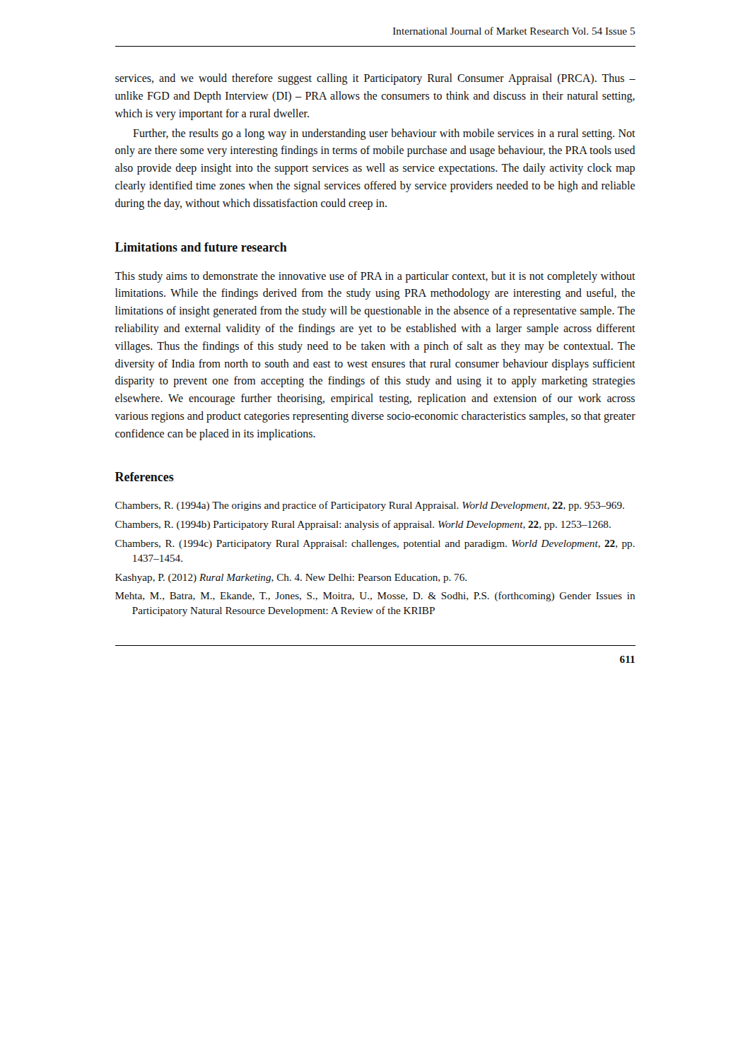International Journal of Market Research Vol. 54 Issue 5
services, and we would therefore suggest calling it Participatory Rural Consumer Appraisal (PRCA). Thus – unlike FGD and Depth Interview (DI) – PRA allows the consumers to think and discuss in their natural setting, which is very important for a rural dweller.
Further, the results go a long way in understanding user behaviour with mobile services in a rural setting. Not only are there some very interesting findings in terms of mobile purchase and usage behaviour, the PRA tools used also provide deep insight into the support services as well as service expectations. The daily activity clock map clearly identified time zones when the signal services offered by service providers needed to be high and reliable during the day, without which dissatisfaction could creep in.
Limitations and future research
This study aims to demonstrate the innovative use of PRA in a particular context, but it is not completely without limitations. While the findings derived from the study using PRA methodology are interesting and useful, the limitations of insight generated from the study will be questionable in the absence of a representative sample. The reliability and external validity of the findings are yet to be established with a larger sample across different villages. Thus the findings of this study need to be taken with a pinch of salt as they may be contextual. The diversity of India from north to south and east to west ensures that rural consumer behaviour displays sufficient disparity to prevent one from accepting the findings of this study and using it to apply marketing strategies elsewhere. We encourage further theorising, empirical testing, replication and extension of our work across various regions and product categories representing diverse socio-economic characteristics samples, so that greater confidence can be placed in its implications.
References
Chambers, R. (1994a) The origins and practice of Participatory Rural Appraisal. World Development, 22, pp. 953–969.
Chambers, R. (1994b) Participatory Rural Appraisal: analysis of appraisal. World Development, 22, pp. 1253–1268.
Chambers, R. (1994c) Participatory Rural Appraisal: challenges, potential and paradigm. World Development, 22, pp. 1437–1454.
Kashyap, P. (2012) Rural Marketing, Ch. 4. New Delhi: Pearson Education, p. 76.
Mehta, M., Batra, M., Ekande, T., Jones, S., Moitra, U., Mosse, D. & Sodhi, P.S. (forthcoming) Gender Issues in Participatory Natural Resource Development: A Review of the KRIBP
611